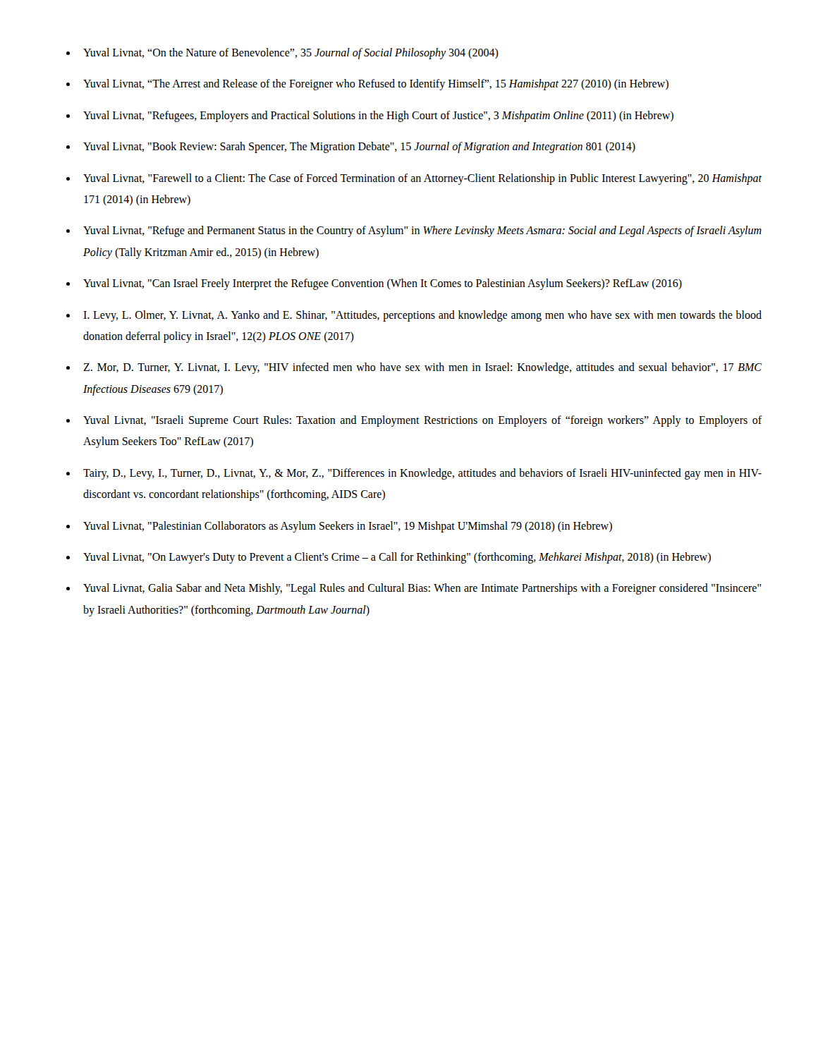Yuval Livnat, “On the Nature of Benevolence”, 35 Journal of Social Philosophy 304 (2004)
Yuval Livnat, “The Arrest and Release of the Foreigner who Refused to Identify Himself”, 15 Hamishpat 227 (2010) (in Hebrew)
Yuval Livnat, "Refugees, Employers and Practical Solutions in the High Court of Justice", 3 Mishpatim Online (2011) (in Hebrew)
Yuval Livnat, "Book Review: Sarah Spencer, The Migration Debate", 15 Journal of Migration and Integration 801 (2014)
Yuval Livnat, "Farewell to a Client: The Case of Forced Termination of an Attorney-Client Relationship in Public Interest Lawyering", 20 Hamishpat 171 (2014) (in Hebrew)
Yuval Livnat, "Refuge and Permanent Status in the Country of Asylum" in Where Levinsky Meets Asmara: Social and Legal Aspects of Israeli Asylum Policy (Tally Kritzman Amir ed., 2015) (in Hebrew)
Yuval Livnat, "Can Israel Freely Interpret the Refugee Convention (When It Comes to Palestinian Asylum Seekers)? RefLaw (2016)
I. Levy, L. Olmer, Y. Livnat, A. Yanko and E. Shinar, "Attitudes, perceptions and knowledge among men who have sex with men towards the blood donation deferral policy in Israel", 12(2) PLOS ONE (2017)
Z. Mor, D. Turner, Y. Livnat, I. Levy, "HIV infected men who have sex with men in Israel: Knowledge, attitudes and sexual behavior", 17 BMC Infectious Diseases 679 (2017)
Yuval Livnat, "Israeli Supreme Court Rules: Taxation and Employment Restrictions on Employers of “foreign workers” Apply to Employers of Asylum Seekers Too" RefLaw (2017)
Tairy, D., Levy, I., Turner, D., Livnat, Y., & Mor, Z., "Differences in Knowledge, attitudes and behaviors of Israeli HIV-uninfected gay men in HIV-discordant vs. concordant relationships" (forthcoming, AIDS Care)
Yuval Livnat, "Palestinian Collaborators as Asylum Seekers in Israel", 19 Mishpat U'Mimshal 79 (2018) (in Hebrew)
Yuval Livnat, "On Lawyer's Duty to Prevent a Client's Crime – a Call for Rethinking" (forthcoming, Mehkarei Mishpat, 2018) (in Hebrew)
Yuval Livnat, Galia Sabar and Neta Mishly, "Legal Rules and Cultural Bias: When are Intimate Partnerships with a Foreigner considered "Insincere" by Israeli Authorities?" (forthcoming, Dartmouth Law Journal)